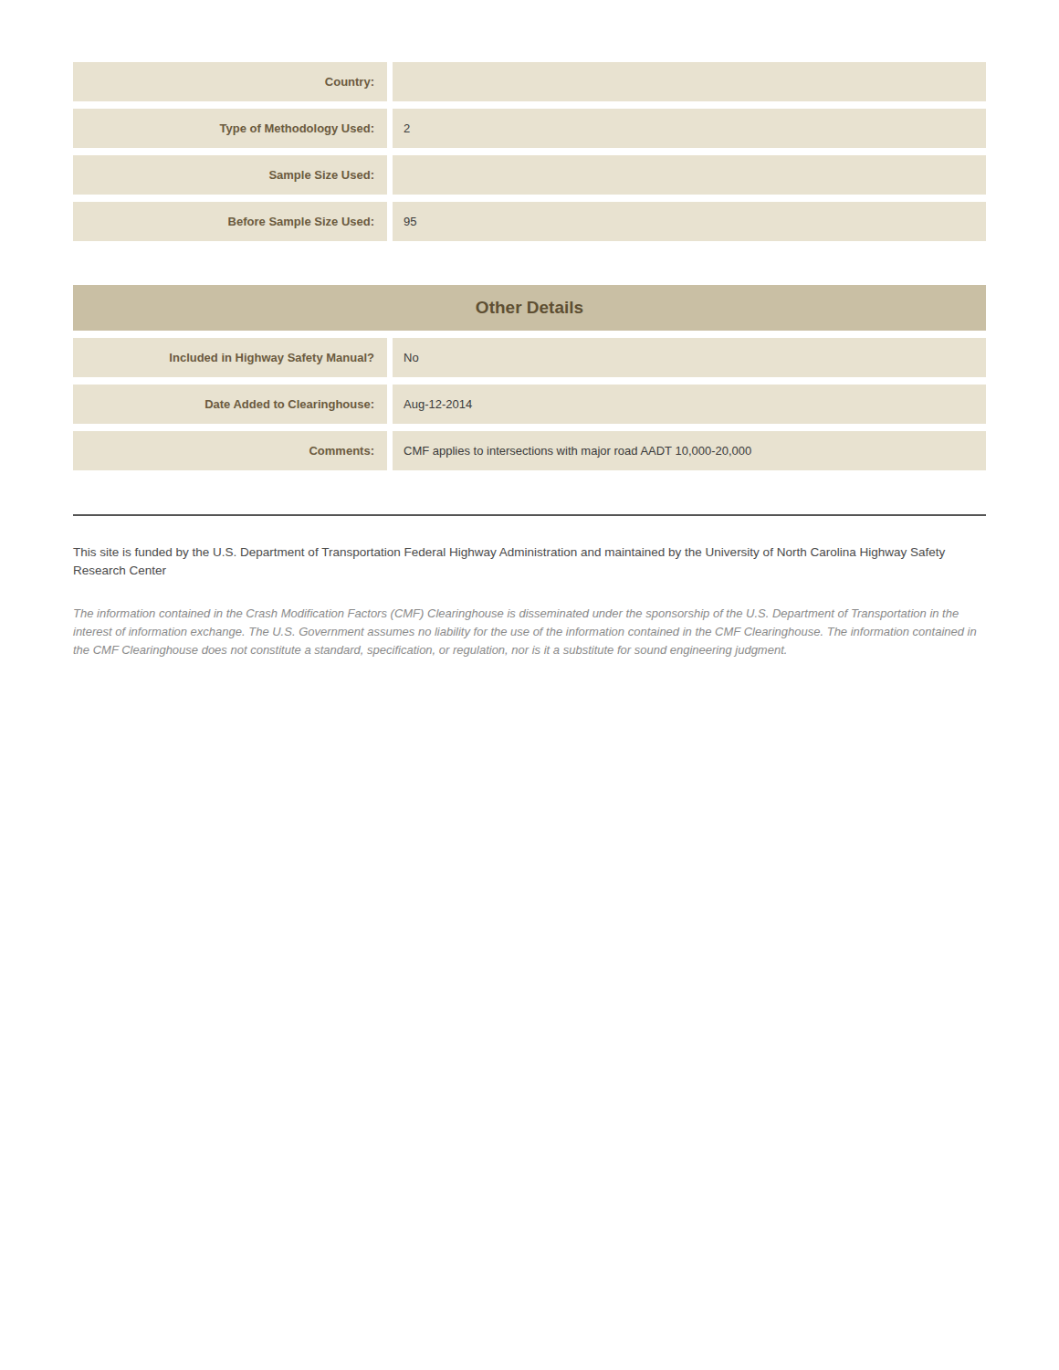| Country: | |
| Type of Methodology Used: | 2 |
| Sample Size Used: | |
| Before Sample Size Used: | 95 |
Other Details
| Included in Highway Safety Manual? | No |
| Date Added to Clearinghouse: | Aug-12-2014 |
| Comments: | CMF applies to intersections with major road AADT 10,000-20,000 |
This site is funded by the U.S. Department of Transportation Federal Highway Administration and maintained by the University of North Carolina Highway Safety Research Center
The information contained in the Crash Modification Factors (CMF) Clearinghouse is disseminated under the sponsorship of the U.S. Department of Transportation in the interest of information exchange. The U.S. Government assumes no liability for the use of the information contained in the CMF Clearinghouse. The information contained in the CMF Clearinghouse does not constitute a standard, specification, or regulation, nor is it a substitute for sound engineering judgment.